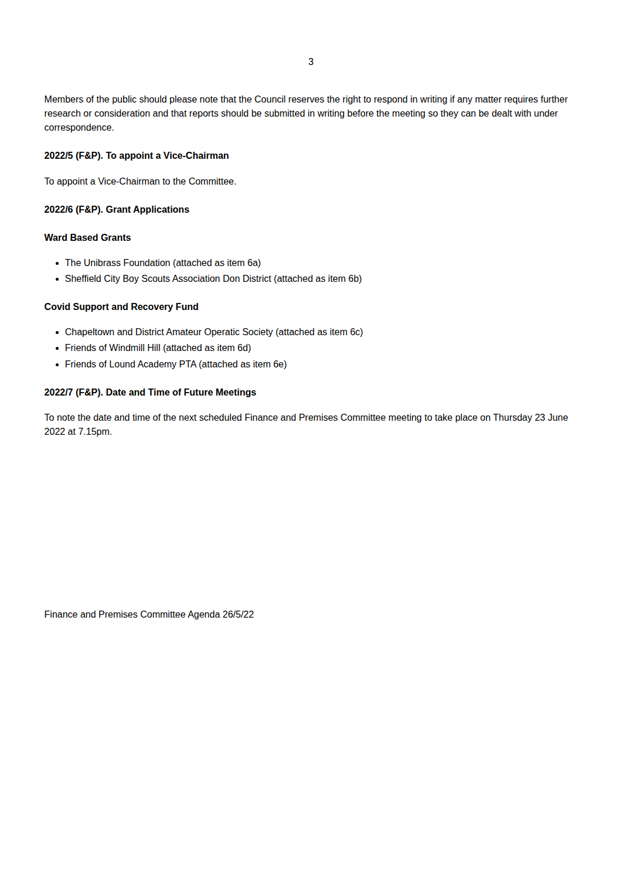3
Members of the public should please note that the Council reserves the right to respond in writing if any matter requires further research or consideration and that reports should be submitted in writing before the meeting so they can be dealt with under correspondence.
2022/5 (F&P). To appoint a Vice-Chairman
To appoint a Vice-Chairman to the Committee.
2022/6 (F&P). Grant Applications
Ward Based Grants
The Unibrass Foundation (attached as item 6a)
Sheffield City Boy Scouts Association Don District (attached as item 6b)
Covid Support and Recovery Fund
Chapeltown and District Amateur Operatic Society (attached as item 6c)
Friends of Windmill Hill (attached as item 6d)
Friends of Lound Academy PTA (attached as item 6e)
2022/7 (F&P). Date and Time of Future Meetings
To note the date and time of the next scheduled Finance and Premises Committee meeting to take place on Thursday 23 June 2022 at 7.15pm.
Finance and Premises Committee Agenda 26/5/22